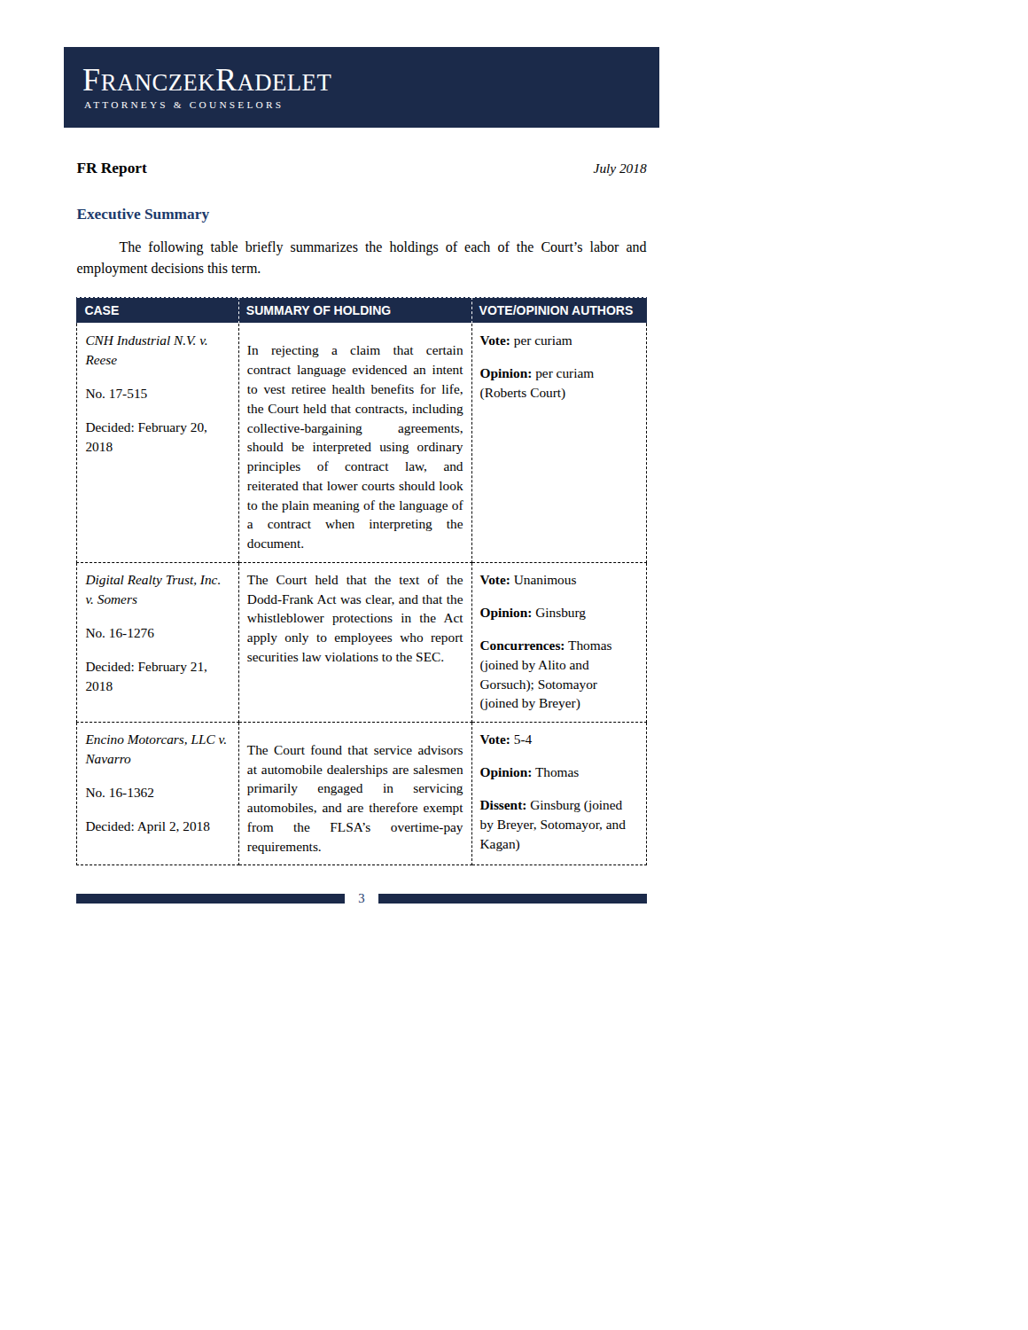FRANCZEKRADELET ATTORNEYS & COUNSELORS
FR Report July 2018
Executive Summary
The following table briefly summarizes the holdings of each of the Court’s labor and employment decisions this term.
| CASE | SUMMARY OF HOLDING | VOTE/OPINION AUTHORS |
| --- | --- | --- |
| CNH Industrial N.V. v. Reese No. 17-515 Decided: February 20, 2018 | In rejecting a claim that certain contract language evidenced an intent to vest retiree health benefits for life, the Court held that contracts, including collective-bargaining agreements, should be interpreted using ordinary principles of contract law, and reiterated that lower courts should look to the plain meaning of the language of a contract when interpreting the document. | Vote: per curiam Opinion: per curiam (Roberts Court) |
| Digital Realty Trust, Inc. v. Somers No. 16-1276 Decided: February 21, 2018 | The Court held that the text of the Dodd-Frank Act was clear, and that the whistleblower protections in the Act apply only to employees who report securities law violations to the SEC. | Vote: Unanimous Opinion: Ginsburg Concurrences: Thomas (joined by Alito and Gorsuch); Sotomayor (joined by Breyer) |
| Encino Motorcars, LLC v. Navarro No. 16-1362 Decided: April 2, 2018 | The Court found that service advisors at automobile dealerships are salesmen primarily engaged in servicing automobiles, and are therefore exempt from the FLSA’s overtime-pay requirements. | Vote: 5-4 Opinion: Thomas Dissent: Ginsburg (joined by Breyer, Sotomayor, and Kagan) |
3